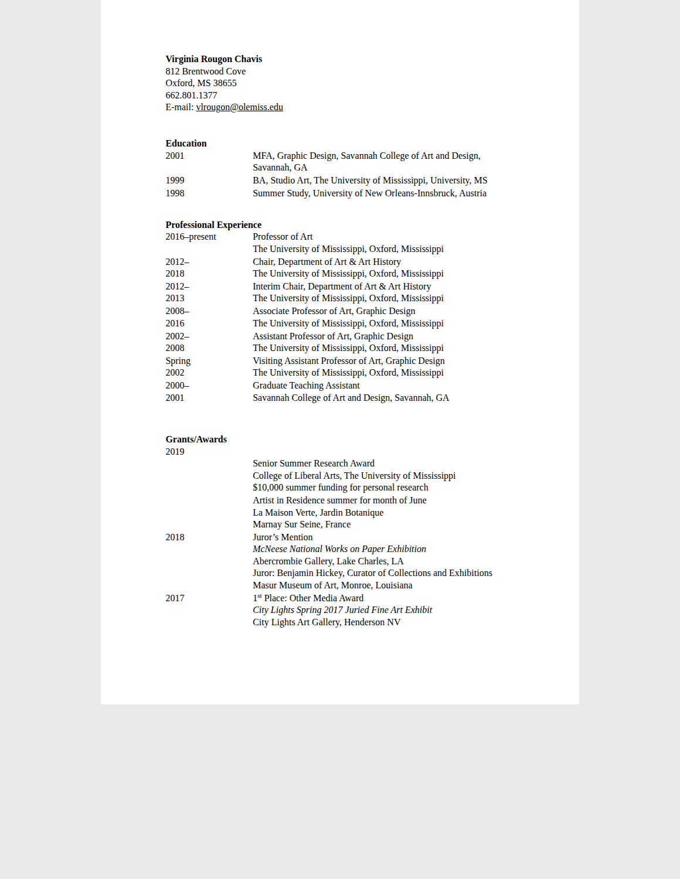Virginia Rougon Chavis
812 Brentwood Cove
Oxford, MS 38655
662.801.1377
E-mail: vlrougon@olemiss.edu
Education
| 2001 | MFA, Graphic Design, Savannah College of Art and Design, Savannah, GA |
| 1999 | BA, Studio Art, The University of Mississippi, University, MS |
| 1998 | Summer Study, University of New Orleans-Innsbruck, Austria |
Professional Experience
| 2016–present | Professor of Art The University of Mississippi, Oxford, Mississippi |
| 2012– 2018 | Chair, Department of Art & Art History The University of Mississippi, Oxford, Mississippi |
| 2012– 2013 | Interim Chair, Department of Art & Art History The University of Mississippi, Oxford, Mississippi |
| 2008– 2016 | Associate Professor of Art, Graphic Design The University of Mississippi, Oxford, Mississippi |
| 2002– 2008 | Assistant Professor of Art, Graphic Design The University of Mississippi, Oxford, Mississippi |
| Spring 2002 | Visiting Assistant Professor of Art, Graphic Design The University of Mississippi, Oxford, Mississippi |
| 2000– 2001 | Graduate Teaching Assistant Savannah College of Art and Design, Savannah, GA |
Grants/Awards
| 2019 | |
| | Senior Summer Research Award College of Liberal Arts, The University of Mississippi $10,000 summer funding for personal research |
| | Artist in Residence summer for month of June La Maison Verte, Jardin Botanique Marnay Sur Seine, France |
| 2018 | Juror’s Mention McNeese National Works on Paper Exhibition Abercrombie Gallery, Lake Charles, LA Juror: Benjamin Hickey, Curator of Collections and Exhibitions Masur Museum of Art, Monroe, Louisiana |
| 2017 | 1 st Place: Other Media Award City Lights Spring 2017 Juried Fine Art Exhibit City Lights Art Gallery, Henderson NV |